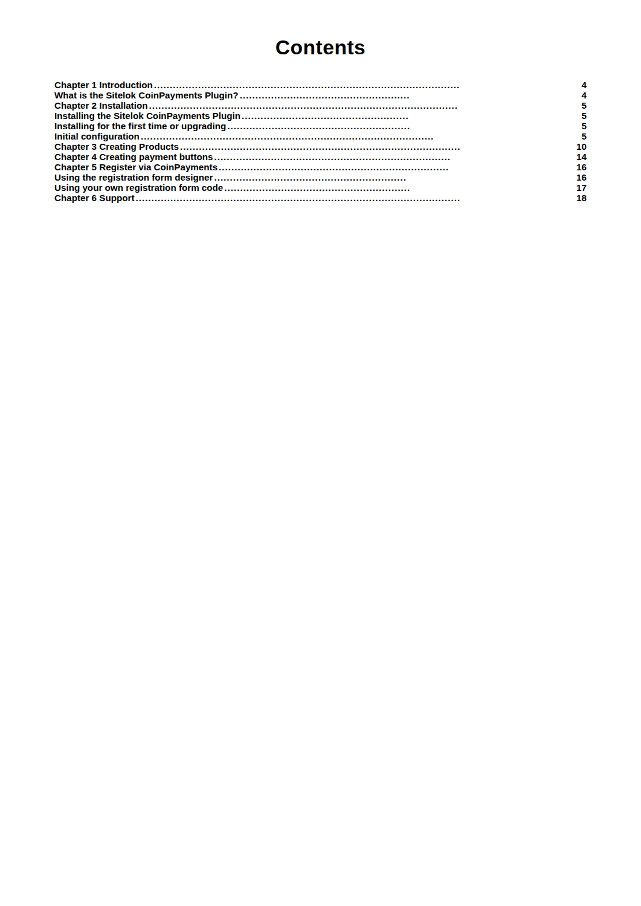Contents
Chapter 1 Introduction ................................................................................................. 4
What is the Sitelok CoinPayments Plugin? ...................................................... 4
Chapter 2 Installation .................................................................................................. 5
Installing the Sitelok CoinPayments Plugin ..................................................... 5
Installing for the first time or upgrading .......................................................... 5
Initial configuration ............................................................................................. 5
Chapter 3 Creating Products ......................................................................................... 10
Chapter 4 Creating payment buttons ........................................................................... 14
Chapter 5 Register via CoinPayments ......................................................................... 16
Using the registration form designer ............................................................. 16
Using your own registration form code ........................................................... 17
Chapter 6 Support ....................................................................................................... 18